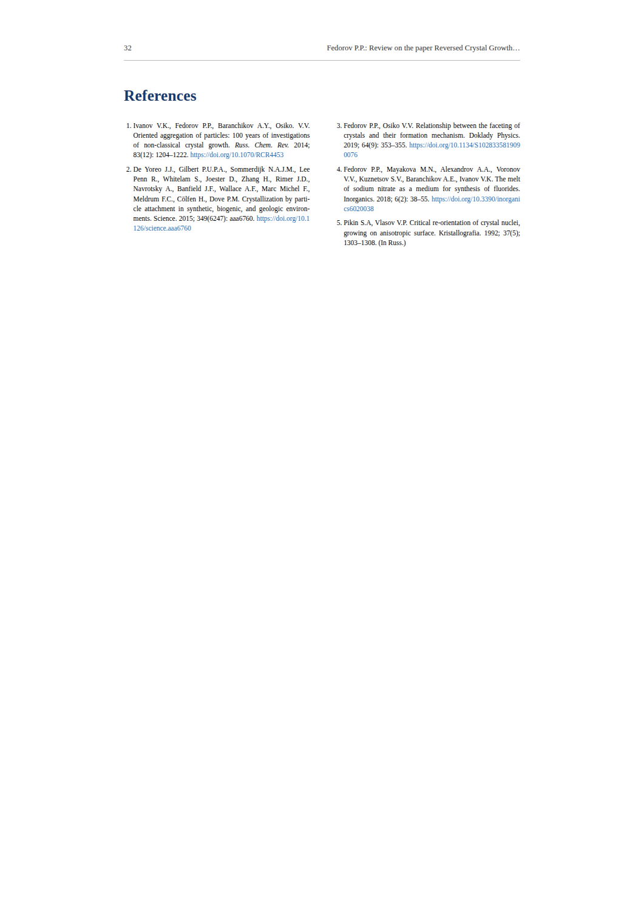32 Fedorov P.P.: Review on the paper Reversed Crystal Growth…
References
Ivanov V.K., Fedorov P.P., Baranchikov A.Y., Osiko. V.V. Oriented aggregation of particles: 100 years of investigations of non-classical crystal growth. Russ. Chem. Rev. 2014; 83(12): 1204–1222. https://doi.org/10.1070/RCR4453
De Yoreo J.J., Gilbert P.U.P.A., Sommerdijk N.A.J.M., Lee Penn R., Whitelam S., Joester D., Zhang H., Rimer J.D., Navrotsky A., Banfield J.F., Wallace A.F., Marc Michel F., Meldrum F.C., Cölfen H., Dove P.M. Crystallization by particle attachment in synthetic, biogenic, and geologic environments. Science. 2015; 349(6247): aaa6760. https://doi.org/10.1126/science.aaa6760
Fedorov P.P., Osiko V.V. Relationship between the faceting of crystals and their formation mechanism. Doklady Physics. 2019; 64(9): 353–355. https://doi.org/10.1134/S1028335819090076
Fedorov P.P., Mayakova M.N., Alexandrov A.A., Voronov V.V., Kuznetsov S.V., Baranchikov A.E., Ivanov V.K. The melt of sodium nitrate as a medium for synthesis of fluorides. Inorganics. 2018; 6(2): 38–55. https://doi.org/10.3390/inorganics6020038
Pikin S.A, Vlasov V.P. Critical re-orientation of crystal nuclei, growing on anisotropic surface. Kristallografia. 1992; 37(5); 1303–1308. (In Russ.)